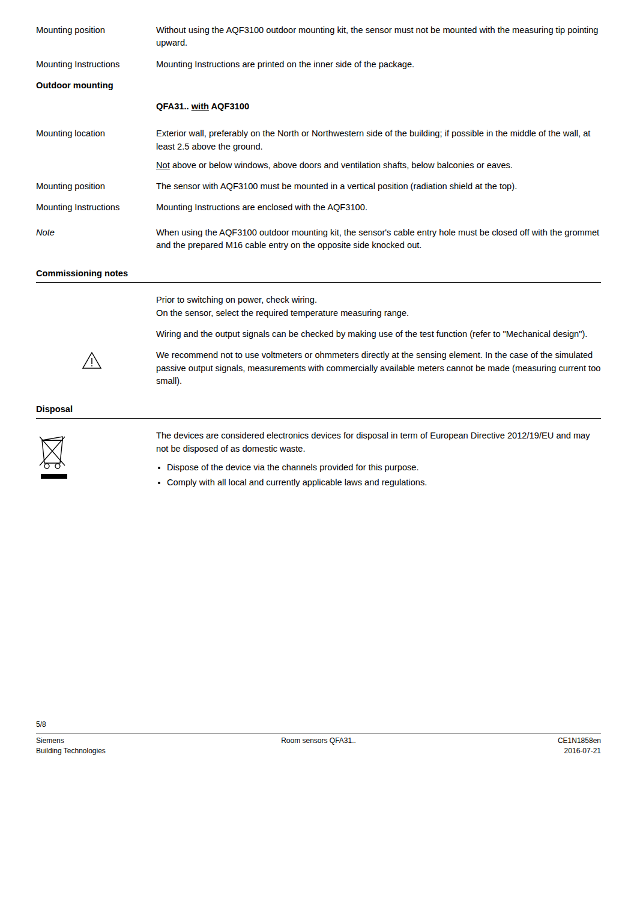Mounting position
Without using the AQF3100 outdoor mounting kit, the sensor must not be mounted with the measuring tip pointing upward.
Mounting Instructions
Mounting Instructions are printed on the inner side of the package.
Outdoor mounting
QFA31.. with AQF3100
Mounting location
Exterior wall, preferably on the North or Northwestern side of the building; if possible in the middle of the wall, at least 2.5 above the ground.
Not above or below windows, above doors and ventilation shafts, below balconies or eaves.
Mounting position
The sensor with AQF3100 must be mounted in a vertical position (radiation shield at the top).
Mounting Instructions
Mounting Instructions are enclosed with the AQF3100.
Note
When using the AQF3100 outdoor mounting kit, the sensor's cable entry hole must be closed off with the grommet and the prepared M16 cable entry on the opposite side knocked out.
Commissioning notes
Prior to switching on power, check wiring.
On the sensor, select the required temperature measuring range.
Wiring and the output signals can be checked by making use of the test function (refer to "Mechanical design").
We recommend not to use voltmeters or ohmmeters directly at the sensing element. In the case of the simulated passive output signals, measurements with commercially available meters cannot be made (measuring current too small).
Disposal
The devices are considered electronics devices for disposal in term of European Directive 2012/19/EU and may not be disposed of as domestic waste.
Dispose of the device via the channels provided for this purpose.
Comply with all local and currently applicable laws and regulations.
5/8
Siemens
Building Technologies
Room sensors QFA31..
CE1N1858en
2016-07-21